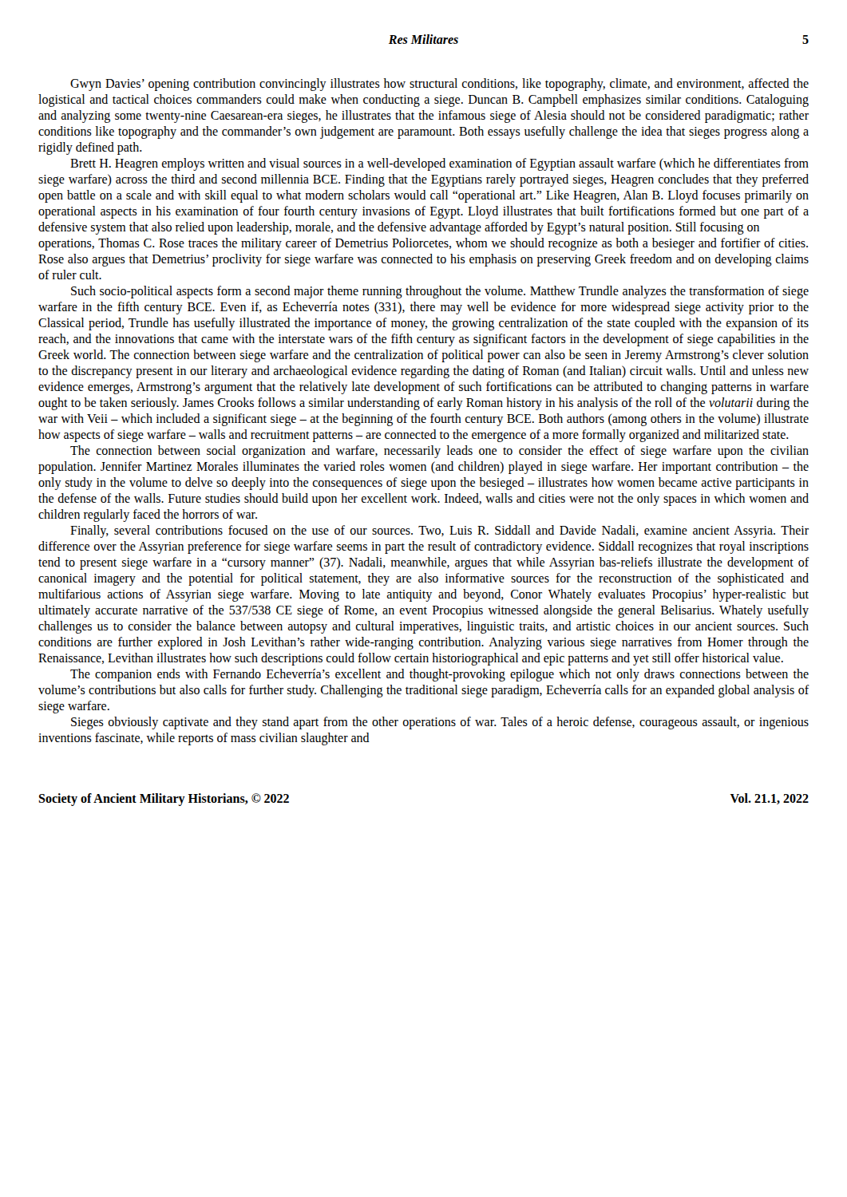Res Militares
5
Gwyn Davies’ opening contribution convincingly illustrates how structural conditions, like topography, climate, and environment, affected the logistical and tactical choices commanders could make when conducting a siege. Duncan B. Campbell emphasizes similar conditions. Cataloguing and analyzing some twenty-nine Caesarean-era sieges, he illustrates that the infamous siege of Alesia should not be considered paradigmatic; rather conditions like topography and the commander’s own judgement are paramount. Both essays usefully challenge the idea that sieges progress along a rigidly defined path.
Brett H. Heagren employs written and visual sources in a well-developed examination of Egyptian assault warfare (which he differentiates from siege warfare) across the third and second millennia BCE. Finding that the Egyptians rarely portrayed sieges, Heagren concludes that they preferred open battle on a scale and with skill equal to what modern scholars would call “operational art.” Like Heagren, Alan B. Lloyd focuses primarily on operational aspects in his examination of four fourth century invasions of Egypt. Lloyd illustrates that built fortifications formed but one part of a defensive system that also relied upon leadership, morale, and the defensive advantage afforded by Egypt’s natural position. Still focusing on
operations, Thomas C. Rose traces the military career of Demetrius Poliorcetes, whom we should recognize as both a besieger and fortifier of cities. Rose also argues that Demetrius’ proclivity for siege warfare was connected to his emphasis on preserving Greek freedom and on developing claims of ruler cult.
Such socio-political aspects form a second major theme running throughout the volume. Matthew Trundle analyzes the transformation of siege warfare in the fifth century BCE. Even if, as Echeverría notes (331), there may well be evidence for more widespread siege activity prior to the Classical period, Trundle has usefully illustrated the importance of money, the growing centralization of the state coupled with the expansion of its reach, and the innovations that came with the interstate wars of the fifth century as significant factors in the development of siege capabilities in the Greek world. The connection between siege warfare and the centralization of political power can also be seen in Jeremy Armstrong’s clever solution to the discrepancy present in our literary and archaeological evidence regarding the dating of Roman (and Italian) circuit walls. Until and unless new evidence emerges, Armstrong’s argument that the relatively late development of such fortifications can be attributed to changing patterns in warfare ought to be taken seriously. James Crooks follows a similar understanding of early Roman history in his analysis of the roll of the volutarii during the war with Veii – which included a significant siege – at the beginning of the fourth century BCE. Both authors (among others in the volume) illustrate how aspects of siege warfare – walls and recruitment patterns – are connected to the emergence of a more formally organized and militarized state.
The connection between social organization and warfare, necessarily leads one to consider the effect of siege warfare upon the civilian population. Jennifer Martinez Morales illuminates the varied roles women (and children) played in siege warfare. Her important contribution – the only study in the volume to delve so deeply into the consequences of siege upon the besieged – illustrates how women became active participants in the defense of the walls. Future studies should build upon her excellent work. Indeed, walls and cities were not the only spaces in which women and children regularly faced the horrors of war.
Finally, several contributions focused on the use of our sources. Two, Luis R. Siddall and Davide Nadali, examine ancient Assyria. Their difference over the Assyrian preference for siege warfare seems in part the result of contradictory evidence. Siddall recognizes that royal inscriptions tend to present siege warfare in a “cursory manner” (37). Nadali, meanwhile, argues that while Assyrian bas-reliefs illustrate the development of canonical imagery and the potential for political statement, they are also informative sources for the reconstruction of the sophisticated and multifarious actions of Assyrian siege warfare. Moving to late antiquity and beyond, Conor Whately evaluates Procopius’ hyper-realistic but ultimately accurate narrative of the 537/538 CE siege of Rome, an event Procopius witnessed alongside the general Belisarius. Whately usefully challenges us to consider the balance between autopsy and cultural imperatives, linguistic traits, and artistic choices in our ancient sources. Such conditions are further explored in Josh Levithan’s rather wide-ranging contribution. Analyzing various siege narratives from Homer through the Renaissance, Levithan illustrates how such descriptions could follow certain historiographical and epic patterns and yet still offer historical value.
The companion ends with Fernando Echeverría’s excellent and thought-provoking epilogue which not only draws connections between the volume’s contributions but also calls for further study. Challenging the traditional siege paradigm, Echeverría calls for an expanded global analysis of siege warfare.
Sieges obviously captivate and they stand apart from the other operations of war. Tales of a heroic defense, courageous assault, or ingenious inventions fascinate, while reports of mass civilian slaughter and
Society of Ancient Military Historians, © 2022
Vol. 21.1, 2022